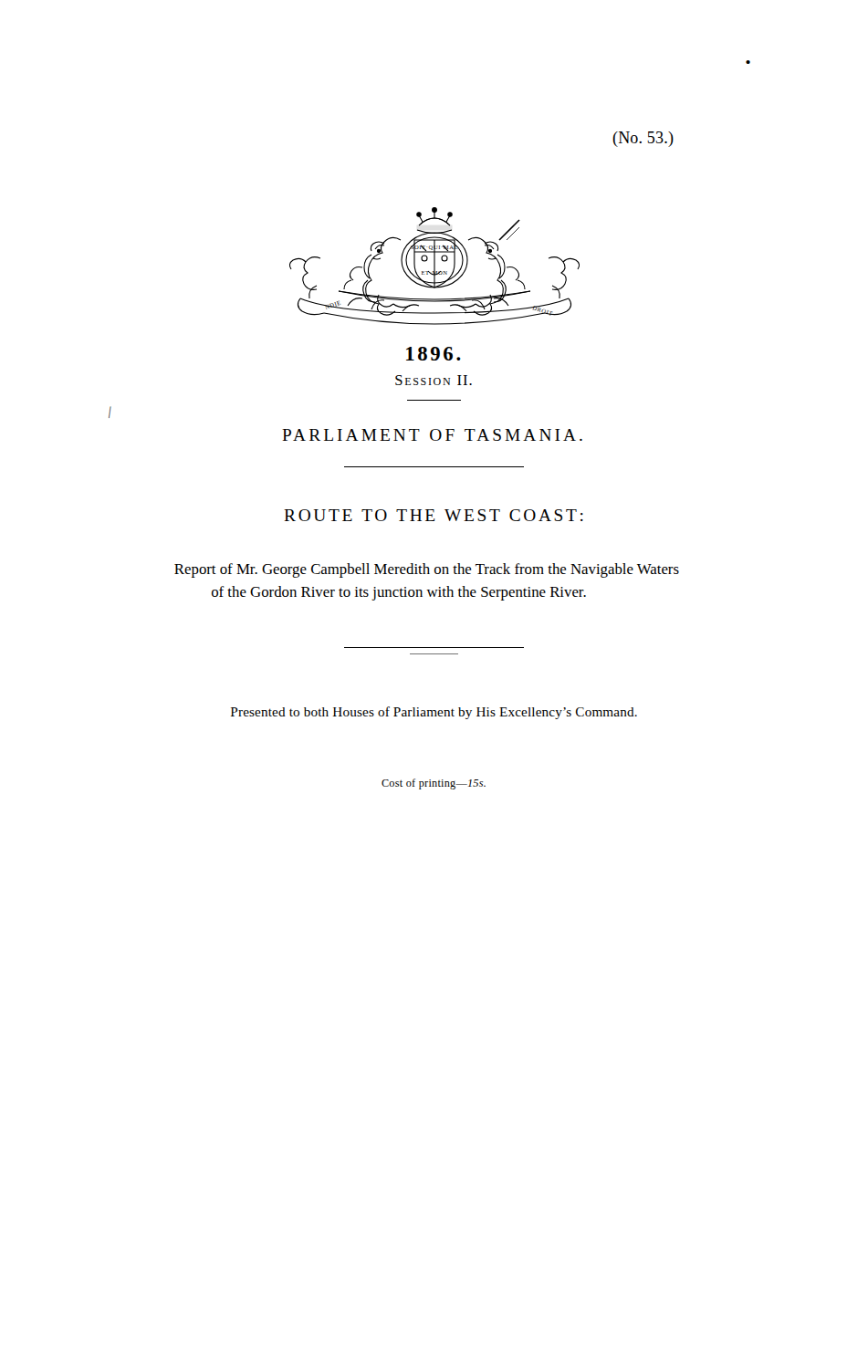•
⁄
(No. 53.)
SOIT·QUI·MAL ET·MON NDIE DROIT
1896.
Session II.
PARLIAMENT OF TASMANIA.
ROUTE TO THE WEST COAST:
Report of Mr. George Campbell Meredith on the Track from the Navigable Waters of the Gordon River to its junction with the Serpentine River.
Presented to both Houses of Parliament by His Excellency’s Command.
Cost of printing—15s.